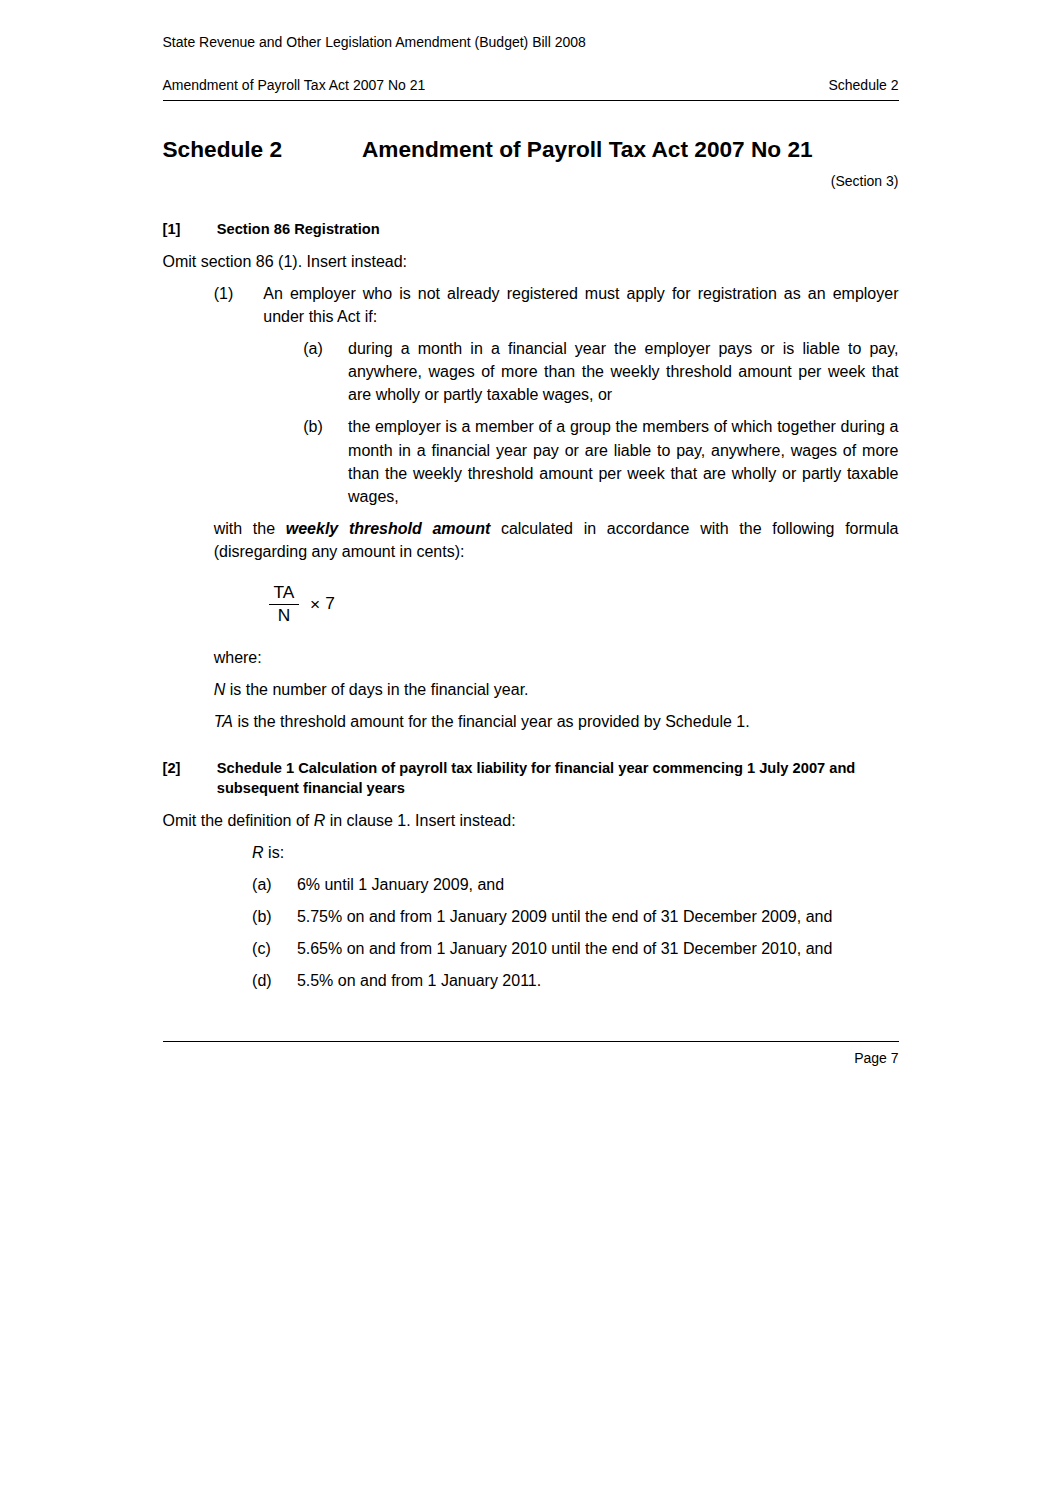State Revenue and Other Legislation Amendment (Budget) Bill 2008
Amendment of Payroll Tax Act 2007 No 21 Schedule 2
Schedule 2 Amendment of Payroll Tax Act 2007 No 21
(Section 3)
[1] Section 86 Registration
Omit section 86 (1). Insert instead:
(1) An employer who is not already registered must apply for registration as an employer under this Act if:
(a) during a month in a financial year the employer pays or is liable to pay, anywhere, wages of more than the weekly threshold amount per week that are wholly or partly taxable wages, or
(b) the employer is a member of a group the members of which together during a month in a financial year pay or are liable to pay, anywhere, wages of more than the weekly threshold amount per week that are wholly or partly taxable wages,
with the weekly threshold amount calculated in accordance with the following formula (disregarding any amount in cents):
TA N×7
where:
N is the number of days in the financial year.
TA is the threshold amount for the financial year as provided by Schedule 1.
[2] Schedule 1 Calculation of payroll tax liability for financial year commencing 1 July 2007 and subsequent financial years
Omit the definition of R in clause 1. Insert instead:
R is:
(a) 6% until 1 January 2009, and
(b) 5.75% on and from 1 January 2009 until the end of 31 December 2009, and
(c) 5.65% on and from 1 January 2010 until the end of 31 December 2010, and
(d) 5.5% on and from 1 January 2011.
Page 7